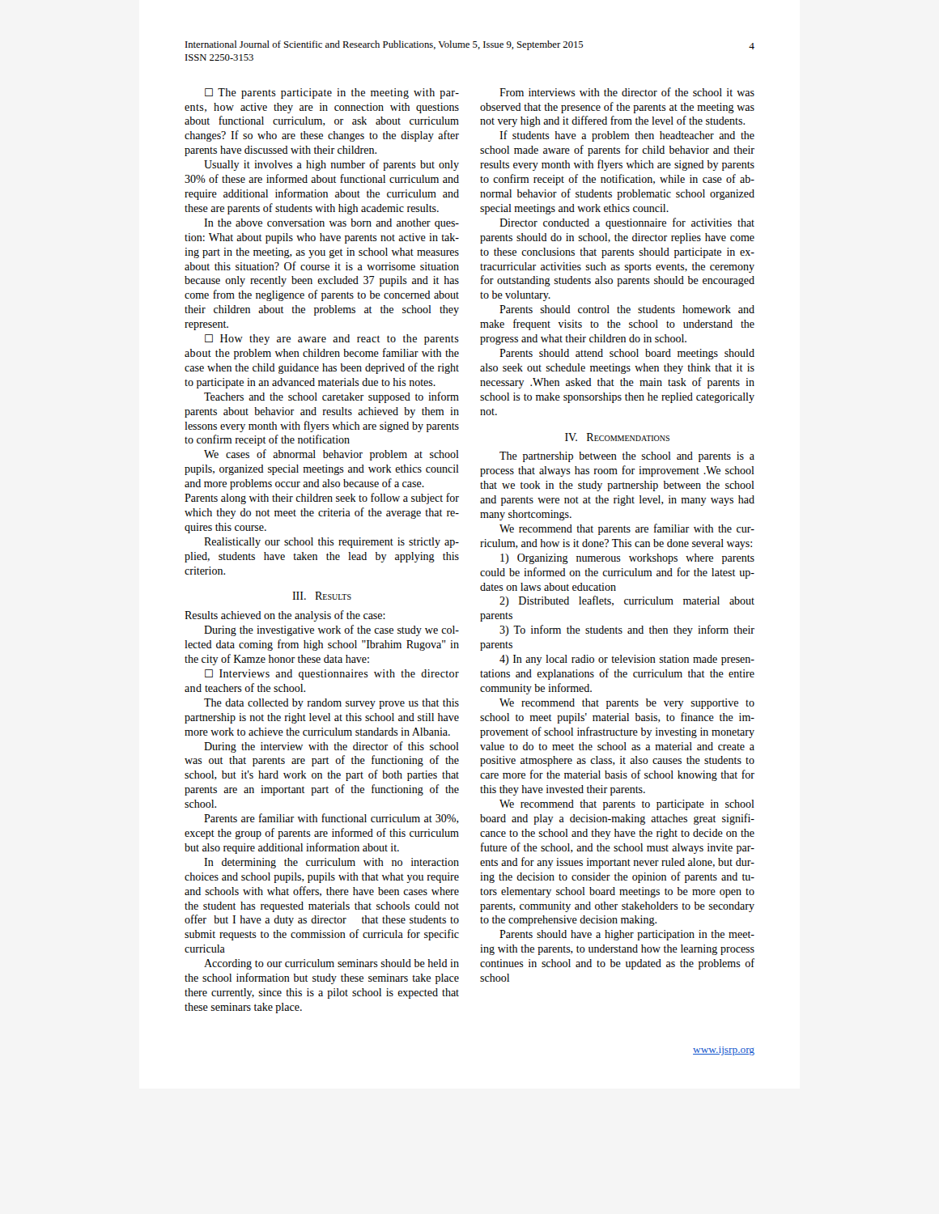International Journal of Scientific and Research Publications, Volume 5, Issue 9, September 2015
ISSN 2250-3153
4
☐ The parents participate in the meeting with parents, how active they are in connection with questions about functional curriculum, or ask about curriculum changes? If so who are these changes to the display after parents have discussed with their children.
Usually it involves a high number of parents but only 30% of these are informed about functional curriculum and require additional information about the curriculum and these are parents of students with high academic results.
In the above conversation was born and another question: What about pupils who have parents not active in taking part in the meeting, as you get in school what measures about this situation? Of course it is a worrisome situation because only recently been excluded 37 pupils and it has come from the negligence of parents to be concerned about their children about the problems at the school they represent.
☐ How they are aware and react to the parents about the problem when children become familiar with the case when the child guidance has been deprived of the right to participate in an advanced materials due to his notes.
Teachers and the school caretaker supposed to inform parents about behavior and results achieved by them in lessons every month with flyers which are signed by parents to confirm receipt of the notification
We cases of abnormal behavior problem at school pupils, organized special meetings and work ethics council and more problems occur and also because of a case.
Parents along with their children seek to follow a subject for which they do not meet the criteria of the average that requires this course.
Realistically our school this requirement is strictly applied, students have taken the lead by applying this criterion.
III. Results
Results achieved on the analysis of the case:
During the investigative work of the case study we collected data coming from high school "Ibrahim Rugova" in the city of Kamze honor these data have:
☐ Interviews and questionnaires with the director and teachers of the school.
The data collected by random survey prove us that this partnership is not the right level at this school and still have more work to achieve the curriculum standards in Albania.
During the interview with the director of this school was out that parents are part of the functioning of the school, but it's hard work on the part of both parties that parents are an important part of the functioning of the school.
Parents are familiar with functional curriculum at 30%, except the group of parents are informed of this curriculum but also require additional information about it.
In determining the curriculum with no interaction choices and school pupils, pupils with that what you require and schools with what offers, there have been cases where the student has requested materials that schools could not offer but I have a duty as director that these students to submit requests to the commission of curricula for specific curricula
According to our curriculum seminars should be held in the school information but study these seminars take place there currently, since this is a pilot school is expected that these seminars take place.
From interviews with the director of the school it was observed that the presence of the parents at the meeting was not very high and it differed from the level of the students.
If students have a problem then headteacher and the school made aware of parents for child behavior and their results every month with flyers which are signed by parents to confirm receipt of the notification, while in case of abnormal behavior of students problematic school organized special meetings and work ethics council.
Director conducted a questionnaire for activities that parents should do in school, the director replies have come to these conclusions that parents should participate in extracurricular activities such as sports events, the ceremony for outstanding students also parents should be encouraged to be voluntary.
Parents should control the students homework and make frequent visits to the school to understand the progress and what their children do in school.
Parents should attend school board meetings should also seek out schedule meetings when they think that it is necessary .When asked that the main task of parents in school is to make sponsorships then he replied categorically not.
IV. Recommendations
The partnership between the school and parents is a process that always has room for improvement .We school that we took in the study partnership between the school and parents were not at the right level, in many ways had many shortcomings.
We recommend that parents are familiar with the curriculum, and how is it done? This can be done several ways:
1) Organizing numerous workshops where parents could be informed on the curriculum and for the latest updates on laws about education
2) Distributed leaflets, curriculum material about parents
3) To inform the students and then they inform their parents
4) In any local radio or television station made presentations and explanations of the curriculum that the entire community be informed.
We recommend that parents be very supportive to school to meet pupils' material basis, to finance the improvement of school infrastructure by investing in monetary value to do to meet the school as a material and create a positive atmosphere as class, it also causes the students to care more for the material basis of school knowing that for this they have invested their parents.
We recommend that parents to participate in school board and play a decision-making attaches great significance to the school and they have the right to decide on the future of the school, and the school must always invite parents and for any issues important never ruled alone, but during the decision to consider the opinion of parents and tutors elementary school board meetings to be more open to parents, community and other stakeholders to be secondary to the comprehensive decision making.
Parents should have a higher participation in the meeting with the parents, to understand how the learning process continues in school and to be updated as the problems of school
www.ijsrp.org